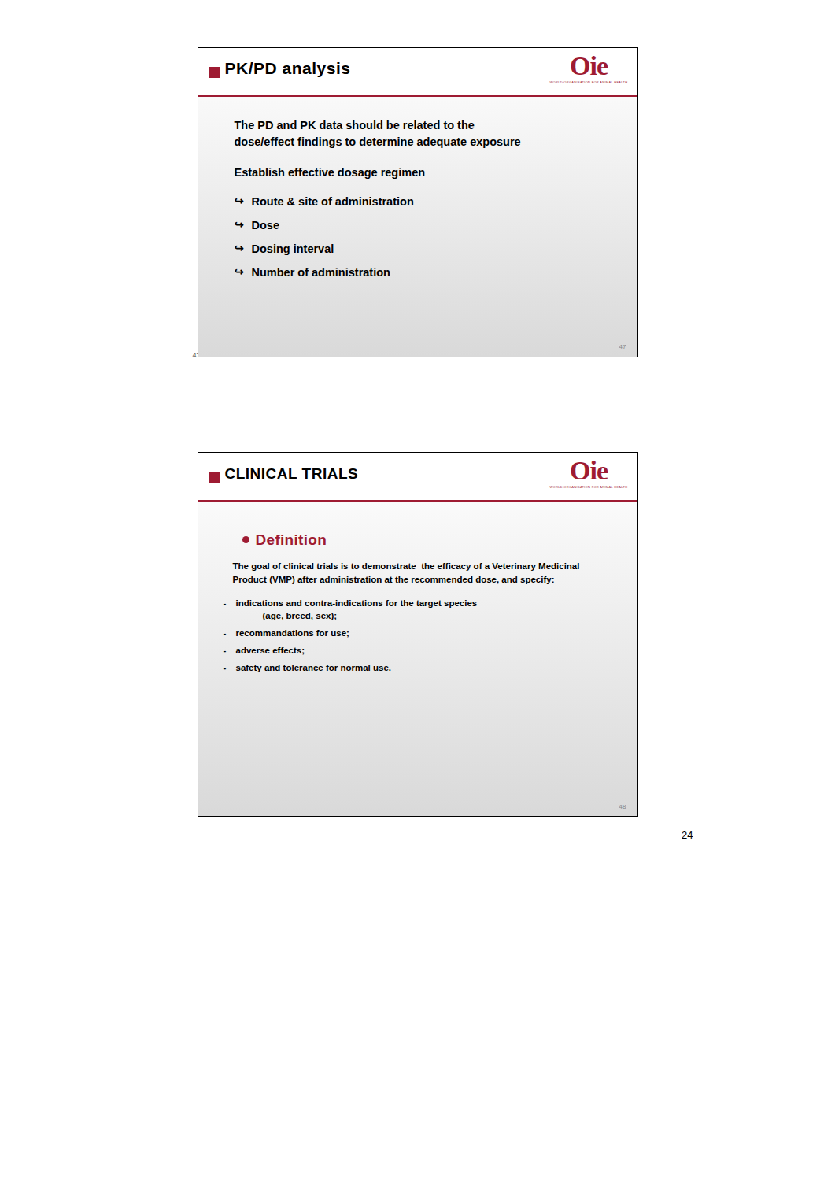47
PK/PD analysis
Oie
WORLD ORGANISATION FOR ANIMAL HEALTH
The PD and PK data should be related to the
dose/effect findings to determine adequate exposure
Establish effective dosage regimen
Route & site of administration
Dose
Dosing interval
Number of administration
47
CLINICAL TRIALS
Oie
WORLD ORGANISATION FOR ANIMAL HEALTH
Definition
The goal of clinical trials is to demonstrate the efficacy of a Veterinary Medicinal Product (VMP) after administration at the recommended dose, and specify:
indications and contra-indications for the target species (age, breed, sex);
recommandations for use;
adverse effects;
safety and tolerance for normal use.
48
24